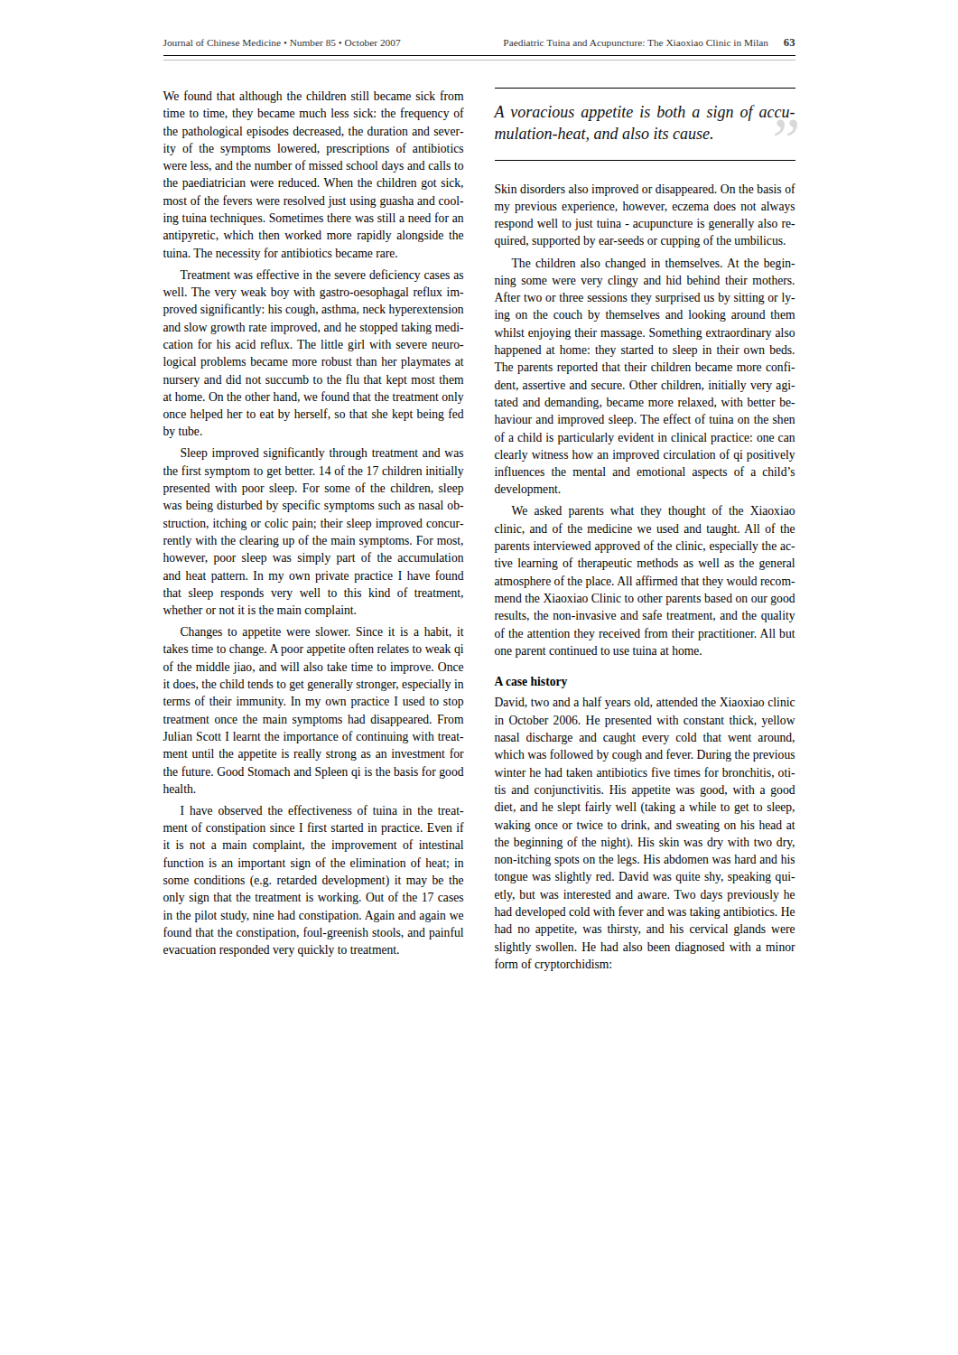Journal of Chinese Medicine • Number 85 • October 2007
Paediatric Tuina and Acupuncture: The Xiaoxiao Clinic in Milan 63
We found that although the children still became sick from time to time, they became much less sick: the frequency of the pathological episodes decreased, the duration and severity of the symptoms lowered, prescriptions of antibiotics were less, and the number of missed school days and calls to the paediatrician were reduced. When the children got sick, most of the fevers were resolved just using guasha and cooling tuina techniques. Sometimes there was still a need for an antipyretic, which then worked more rapidly alongside the tuina. The necessity for antibiotics became rare.
Treatment was effective in the severe deficiency cases as well. The very weak boy with gastro-oesophagal reflux improved significantly: his cough, asthma, neck hyperextension and slow growth rate improved, and he stopped taking medication for his acid reflux. The little girl with severe neurological problems became more robust than her playmates at nursery and did not succumb to the flu that kept most them at home. On the other hand, we found that the treatment only once helped her to eat by herself, so that she kept being fed by tube.
Sleep improved significantly through treatment and was the first symptom to get better. 14 of the 17 children initially presented with poor sleep. For some of the children, sleep was being disturbed by specific symptoms such as nasal obstruction, itching or colic pain; their sleep improved concurrently with the clearing up of the main symptoms. For most, however, poor sleep was simply part of the accumulation and heat pattern. In my own private practice I have found that sleep responds very well to this kind of treatment, whether or not it is the main complaint.
Changes to appetite were slower. Since it is a habit, it takes time to change. A poor appetite often relates to weak qi of the middle jiao, and will also take time to improve. Once it does, the child tends to get generally stronger, especially in terms of their immunity. In my own practice I used to stop treatment once the main symptoms had disappeared. From Julian Scott I learnt the importance of continuing with treatment until the appetite is really strong as an investment for the future. Good Stomach and Spleen qi is the basis for good health.
I have observed the effectiveness of tuina in the treatment of constipation since I first started in practice. Even if it is not a main complaint, the improvement of intestinal function is an important sign of the elimination of heat; in some conditions (e.g. retarded development) it may be the only sign that the treatment is working. Out of the 17 cases in the pilot study, nine had constipation. Again and again we found that the constipation, foul-greenish stools, and painful evacuation responded very quickly to treatment.
A voracious appetite is both a sign of accumulation-heat, and also its cause. ”
Skin disorders also improved or disappeared. On the basis of my previous experience, however, eczema does not always respond well to just tuina - acupuncture is generally also required, supported by ear-seeds or cupping of the umbilicus.
The children also changed in themselves. At the beginning some were very clingy and hid behind their mothers. After two or three sessions they surprised us by sitting or lying on the couch by themselves and looking around them whilst enjoying their massage. Something extraordinary also happened at home: they started to sleep in their own beds. The parents reported that their children became more confident, assertive and secure. Other children, initially very agitated and demanding, became more relaxed, with better behaviour and improved sleep. The effect of tuina on the shen of a child is particularly evident in clinical practice: one can clearly witness how an improved circulation of qi positively influences the mental and emotional aspects of a child’s development.
We asked parents what they thought of the Xiaoxiao clinic, and of the medicine we used and taught. All of the parents interviewed approved of the clinic, especially the active learning of therapeutic methods as well as the general atmosphere of the place. All affirmed that they would recommend the Xiaoxiao Clinic to other parents based on our good results, the non-invasive and safe treatment, and the quality of the attention they received from their practitioner. All but one parent continued to use tuina at home.
A case history
David, two and a half years old, attended the Xiaoxiao clinic in October 2006. He presented with constant thick, yellow nasal discharge and caught every cold that went around, which was followed by cough and fever. During the previous winter he had taken antibiotics five times for bronchitis, otitis and conjunctivitis. His appetite was good, with a good diet, and he slept fairly well (taking a while to get to sleep, waking once or twice to drink, and sweating on his head at the beginning of the night). His skin was dry with two dry, non-itching spots on the legs. His abdomen was hard and his tongue was slightly red. David was quite shy, speaking quietly, but was interested and aware. Two days previously he had developed cold with fever and was taking antibiotics. He had no appetite, was thirsty, and his cervical glands were slightly swollen. He had also been diagnosed with a minor form of cryptorchidism: